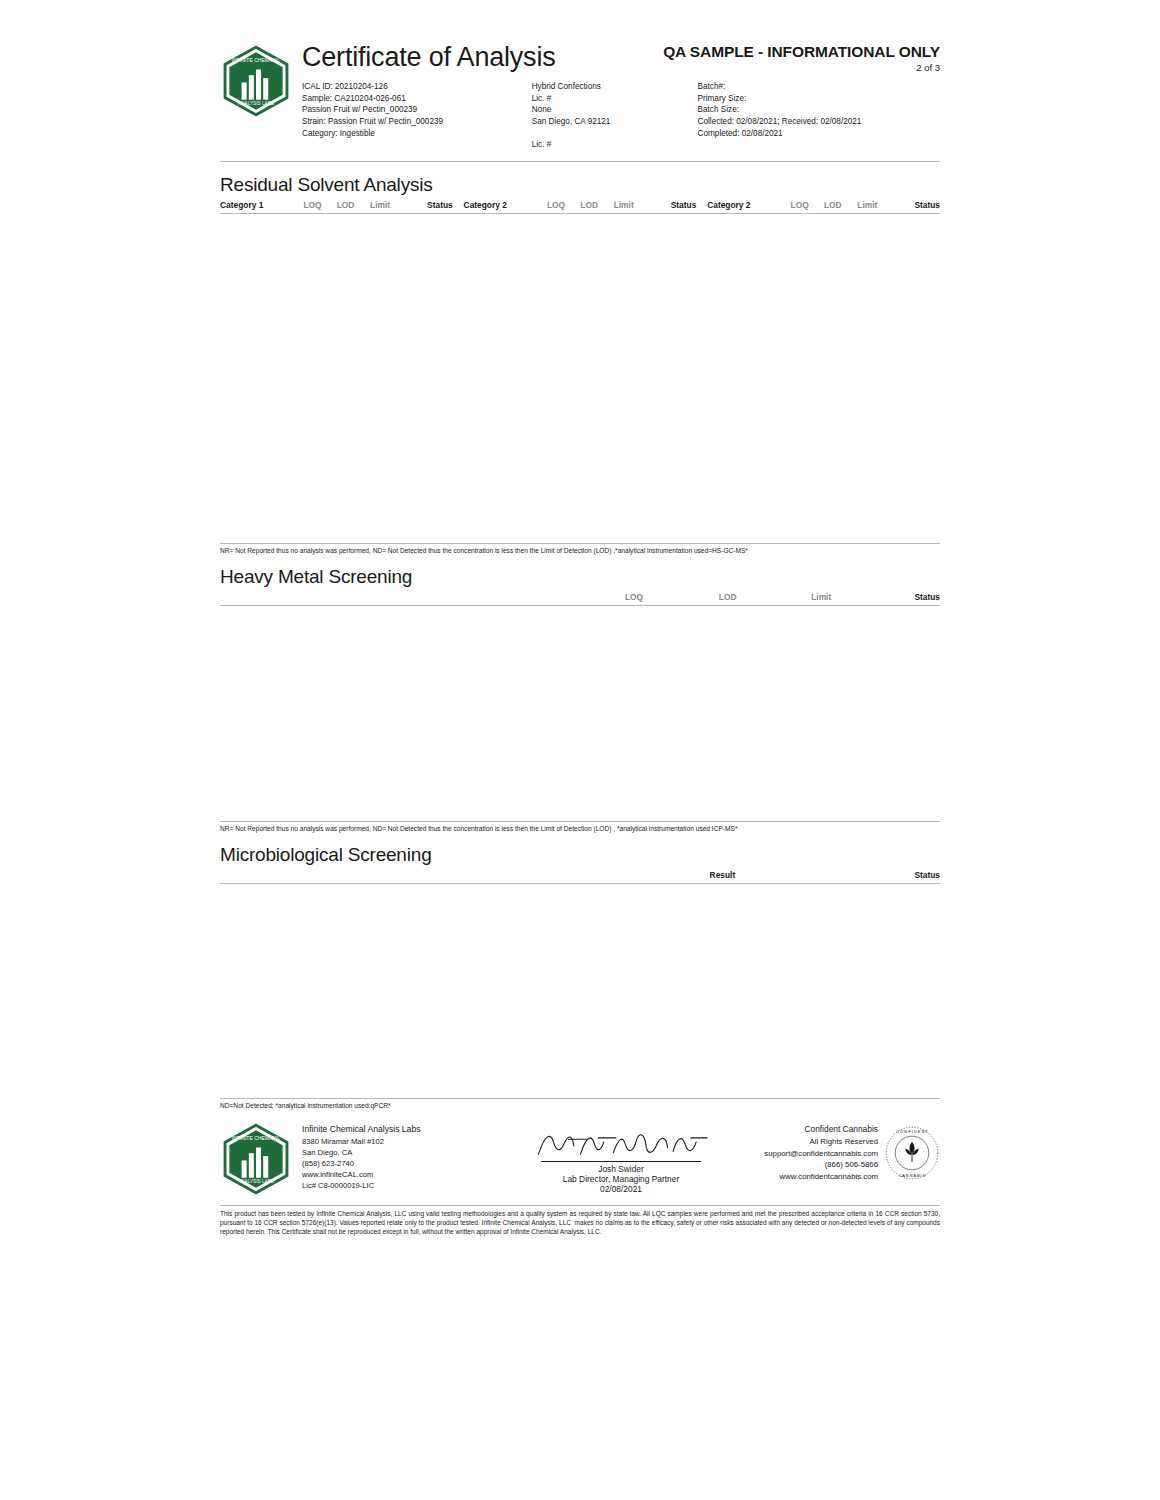INFINITE CHEMICAL ANALYSIS LABS
Certificate of Analysis
QA SAMPLE - INFORMATIONAL ONLY
2 of 3
ICAL ID: 20210204-126
Sample: CA210204-026-061
Passion Fruit w/ Pectin_000239
Strain: Passion Fruit w/ Pectin_000239
Category: Ingestible
Hybrid Confections
Lic. #
None
San Diego, CA 92121
Lic. #
Batch#:
Primary Size:
Batch Size:
Collected: 02/08/2021; Received: 02/08/2021
Completed: 02/08/2021
Residual Solvent Analysis
| Category 1 | LOQ | LOD | Limit | Status | | Category 2 | LOQ | LOD | Limit | Status | | Category 2 | LOQ | LOD | Limit | Status |
| --- | --- | --- | --- | --- | --- | --- | --- | --- | --- | --- | --- | --- | --- | --- | --- | --- |
NR= Not Reported thus no analysis was performed, ND= Not Detected thus the concentration is less then the Limit of Detection (LOD) ,*analytical instrumentation used=HS-GC-MS*
Heavy Metal Screening
| | LOQ | LOD | Limit | Status |
| --- | --- | --- | --- | --- |
NR= Not Reported thus no analysis was performed, ND= Not Detected thus the concentration is less then the Limit of Detection (LOD) , *analytical instrumentation used:ICP-MS*
Microbiological Screening
| | Result | Status |
| --- | --- | --- |
ND=Not Detected; *analytical instrumentation used:qPCR*
INFINITE CHEMICAL ANALYSIS LABS
Infinite Chemical Analysis Labs
8380 Miramar Mall #102
San Diego, CA
(858) 623-2740
www.infiniteCAL.com
Lic# C8-0000019-LIC
Josh Swider
Lab Director, Managing Partner
02/08/2021
Confident Cannabis
All Rights Reserved
support@confidentcannabis.com
(866) 506-5866
www.confidentcannabis.com C O N F I D E N T C A N N A B I S
This product has been tested by Infinite Chemical Analysis, LLC using valid testing methodologies and a quality system as required by state law. All LQC samples were performed and met the prescribed acceptance criteria in 16 CCR section 5730, pursuant to 16 CCR section 5726(e)(13). Values reported relate only to the product tested. Infinite Chemical Analysis, LLC makes no claims as to the efficacy, safety or other risks associated with any detected or non-detected levels of any compounds reported herein. This Certificate shall not be reproduced except in full, without the written approval of Infinite Chemical Analysis, LLC.